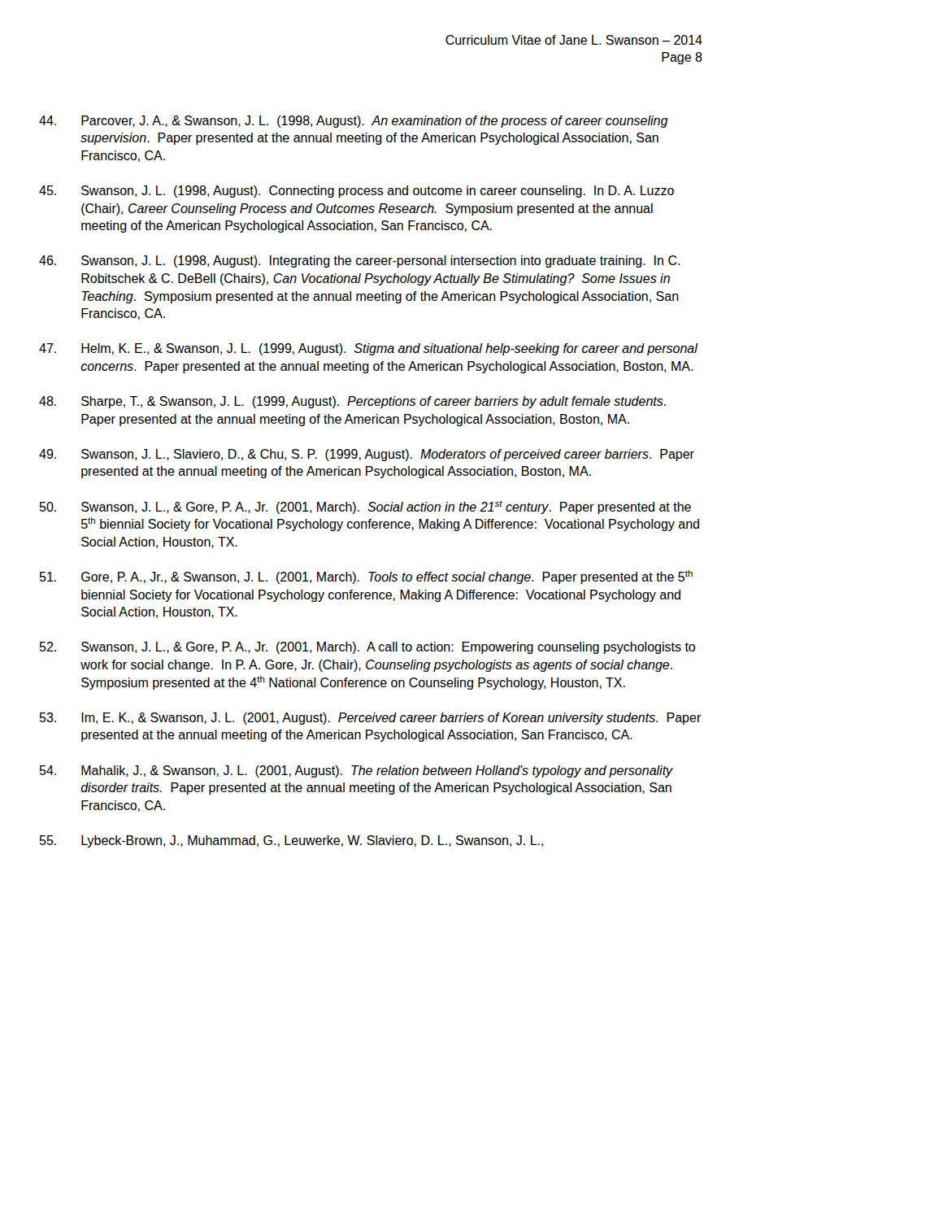Curriculum Vitae of Jane L. Swanson – 2014
Page 8
44. Parcover, J. A., & Swanson, J. L. (1998, August). An examination of the process of career counseling supervision. Paper presented at the annual meeting of the American Psychological Association, San Francisco, CA.
45. Swanson, J. L. (1998, August). Connecting process and outcome in career counseling. In D. A. Luzzo (Chair), Career Counseling Process and Outcomes Research. Symposium presented at the annual meeting of the American Psychological Association, San Francisco, CA.
46. Swanson, J. L. (1998, August). Integrating the career-personal intersection into graduate training. In C. Robitschek & C. DeBell (Chairs), Can Vocational Psychology Actually Be Stimulating? Some Issues in Teaching. Symposium presented at the annual meeting of the American Psychological Association, San Francisco, CA.
47. Helm, K. E., & Swanson, J. L. (1999, August). Stigma and situational help-seeking for career and personal concerns. Paper presented at the annual meeting of the American Psychological Association, Boston, MA.
48. Sharpe, T., & Swanson, J. L. (1999, August). Perceptions of career barriers by adult female students. Paper presented at the annual meeting of the American Psychological Association, Boston, MA.
49. Swanson, J. L., Slaviero, D., & Chu, S. P. (1999, August). Moderators of perceived career barriers. Paper presented at the annual meeting of the American Psychological Association, Boston, MA.
50. Swanson, J. L., & Gore, P. A., Jr. (2001, March). Social action in the 21st century. Paper presented at the 5th biennial Society for Vocational Psychology conference, Making A Difference: Vocational Psychology and Social Action, Houston, TX.
51. Gore, P. A., Jr., & Swanson, J. L. (2001, March). Tools to effect social change. Paper presented at the 5th biennial Society for Vocational Psychology conference, Making A Difference: Vocational Psychology and Social Action, Houston, TX.
52. Swanson, J. L., & Gore, P. A., Jr. (2001, March). A call to action: Empowering counseling psychologists to work for social change. In P. A. Gore, Jr. (Chair), Counseling psychologists as agents of social change. Symposium presented at the 4th National Conference on Counseling Psychology, Houston, TX.
53. Im, E. K., & Swanson, J. L. (2001, August). Perceived career barriers of Korean university students. Paper presented at the annual meeting of the American Psychological Association, San Francisco, CA.
54. Mahalik, J., & Swanson, J. L. (2001, August). The relation between Holland's typology and personality disorder traits. Paper presented at the annual meeting of the American Psychological Association, San Francisco, CA.
55. Lybeck-Brown, J., Muhammad, G., Leuwerke, W. Slaviero, D. L., Swanson, J. L.,